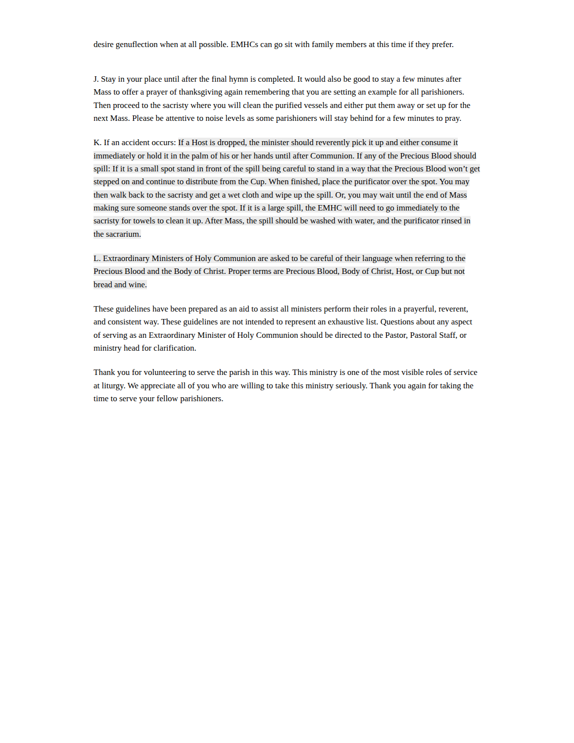desire genuflection when at all possible. EMHCs can go sit with family members at this time if they prefer.
J. Stay in your place until after the final hymn is completed. It would also be good to stay a few minutes after Mass to offer a prayer of thanksgiving again remembering that you are setting an example for all parishioners. Then proceed to the sacristy where you will clean the purified vessels and either put them away or set up for the next Mass. Please be attentive to noise levels as some parishioners will stay behind for a few minutes to pray.
K. If an accident occurs: If a Host is dropped, the minister should reverently pick it up and either consume it immediately or hold it in the palm of his or her hands until after Communion. If any of the Precious Blood should spill: If it is a small spot stand in front of the spill being careful to stand in a way that the Precious Blood won’t get stepped on and continue to distribute from the Cup. When finished, place the purificator over the spot. You may then walk back to the sacristy and get a wet cloth and wipe up the spill. Or, you may wait until the end of Mass making sure someone stands over the spot. If it is a large spill, the EMHC will need to go immediately to the sacristy for towels to clean it up. After Mass, the spill should be washed with water, and the purificator rinsed in the sacrarium.
L. Extraordinary Ministers of Holy Communion are asked to be careful of their language when referring to the Precious Blood and the Body of Christ. Proper terms are Precious Blood, Body of Christ, Host, or Cup but not bread and wine.
These guidelines have been prepared as an aid to assist all ministers perform their roles in a prayerful, reverent, and consistent way. These guidelines are not intended to represent an exhaustive list. Questions about any aspect of serving as an Extraordinary Minister of Holy Communion should be directed to the Pastor, Pastoral Staff, or ministry head for clarification.
Thank you for volunteering to serve the parish in this way. This ministry is one of the most visible roles of service at liturgy. We appreciate all of you who are willing to take this ministry seriously. Thank you again for taking the time to serve your fellow parishioners.